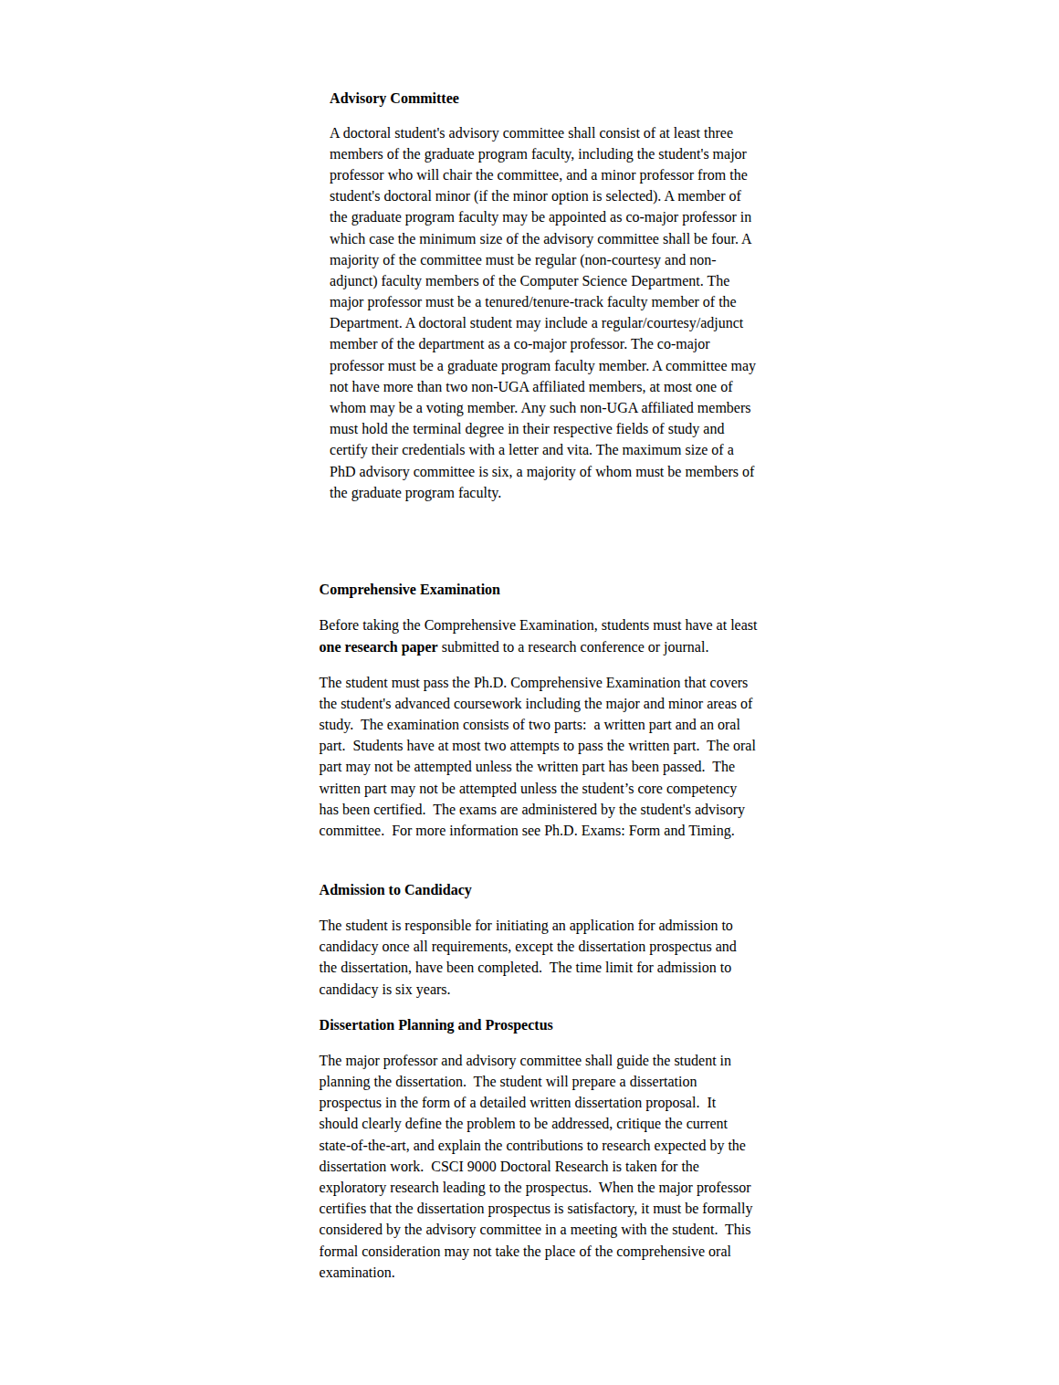Advisory Committee
A doctoral student's advisory committee shall consist of at least three members of the graduate program faculty, including the student's major professor who will chair the committee, and a minor professor from the student's doctoral minor (if the minor option is selected). A member of the graduate program faculty may be appointed as co-major professor in which case the minimum size of the advisory committee shall be four. A majority of the committee must be regular (non-courtesy and non-adjunct) faculty members of the Computer Science Department. The major professor must be a tenured/tenure-track faculty member of the Department. A doctoral student may include a regular/courtesy/adjunct member of the department as a co-major professor. The co-major professor must be a graduate program faculty member. A committee may not have more than two non-UGA affiliated members, at most one of whom may be a voting member. Any such non-UGA affiliated members must hold the terminal degree in their respective fields of study and certify their credentials with a letter and vita. The maximum size of a PhD advisory committee is six, a majority of whom must be members of the graduate program faculty.
Comprehensive Examination
Before taking the Comprehensive Examination, students must have at least one research paper submitted to a research conference or journal.
The student must pass the Ph.D. Comprehensive Examination that covers the student's advanced coursework including the major and minor areas of study. The examination consists of two parts: a written part and an oral part. Students have at most two attempts to pass the written part. The oral part may not be attempted unless the written part has been passed. The written part may not be attempted unless the student’s core competency has been certified. The exams are administered by the student's advisory committee. For more information see Ph.D. Exams: Form and Timing.
Admission to Candidacy
The student is responsible for initiating an application for admission to candidacy once all requirements, except the dissertation prospectus and the dissertation, have been completed. The time limit for admission to candidacy is six years.
Dissertation Planning and Prospectus
The major professor and advisory committee shall guide the student in planning the dissertation. The student will prepare a dissertation prospectus in the form of a detailed written dissertation proposal. It should clearly define the problem to be addressed, critique the current state-of-the-art, and explain the contributions to research expected by the dissertation work. CSCI 9000 Doctoral Research is taken for the exploratory research leading to the prospectus. When the major professor certifies that the dissertation prospectus is satisfactory, it must be formally considered by the advisory committee in a meeting with the student. This formal consideration may not take the place of the comprehensive oral examination.